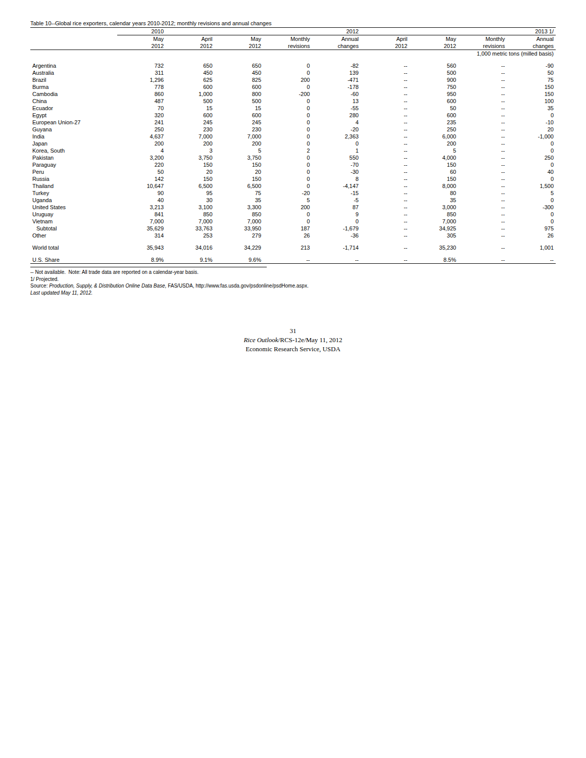Table 10--Global rice exporters, calendar years 2010-2012; monthly revisions and annual changes
| | 2010 | 2012 | 2013 1/ |
| --- | --- | --- | --- |
| | May | April | May | Monthly | Annual | April | May | Monthly | Annual |
| | 2012 | 2012 | 2012 | revisions | changes | 2012 | 2012 | revisions | changes |
| | 1,000 metric tons (milled basis) |
| Argentina | 732 | 650 | 650 | 0 | -82 | -- | 560 | -- | -90 |
| Australia | 311 | 450 | 450 | 0 | 139 | -- | 500 | -- | 50 |
| Brazil | 1,296 | 625 | 825 | 200 | -471 | -- | 900 | -- | 75 |
| Burma | 778 | 600 | 600 | 0 | -178 | -- | 750 | -- | 150 |
| Cambodia | 860 | 1,000 | 800 | -200 | -60 | -- | 950 | -- | 150 |
| China | 487 | 500 | 500 | 0 | 13 | -- | 600 | -- | 100 |
| Ecuador | 70 | 15 | 15 | 0 | -55 | -- | 50 | -- | 35 |
| Egypt | 320 | 600 | 600 | 0 | 280 | -- | 600 | -- | 0 |
| European Union-27 | 241 | 245 | 245 | 0 | 4 | -- | 235 | -- | -10 |
| Guyana | 250 | 230 | 230 | 0 | -20 | -- | 250 | -- | 20 |
| India | 4,637 | 7,000 | 7,000 | 0 | 2,363 | -- | 6,000 | -- | -1,000 |
| Japan | 200 | 200 | 200 | 0 | 0 | -- | 200 | -- | 0 |
| Korea, South | 4 | 3 | 5 | 2 | 1 | -- | 5 | -- | 0 |
| Pakistan | 3,200 | 3,750 | 3,750 | 0 | 550 | -- | 4,000 | -- | 250 |
| Paraguay | 220 | 150 | 150 | 0 | -70 | -- | 150 | -- | 0 |
| Peru | 50 | 20 | 20 | 0 | -30 | -- | 60 | -- | 40 |
| Russia | 142 | 150 | 150 | 0 | 8 | -- | 150 | -- | 0 |
| Thailand | 10,647 | 6,500 | 6,500 | 0 | -4,147 | -- | 8,000 | -- | 1,500 |
| Turkey | 90 | 95 | 75 | -20 | -15 | -- | 80 | -- | 5 |
| Uganda | 40 | 30 | 35 | 5 | -5 | -- | 35 | -- | 0 |
| United States | 3,213 | 3,100 | 3,300 | 200 | 87 | -- | 3,000 | -- | -300 |
| Uruguay | 841 | 850 | 850 | 0 | 9 | -- | 850 | -- | 0 |
| Vietnam | 7,000 | 7,000 | 7,000 | 0 | 0 | -- | 7,000 | -- | 0 |
| Subtotal | 35,629 | 33,763 | 33,950 | 187 | -1,679 | -- | 34,925 | -- | 975 |
| Other | 314 | 253 | 279 | 26 | -36 | -- | 305 | -- | 26 |
| World total | 35,943 | 34,016 | 34,229 | 213 | -1,714 | -- | 35,230 | -- | 1,001 |
| U.S. Share | 8.9% | 9.1% | 9.6% | -- | -- | -- | 8.5% | -- | -- |
-- Not available. Note: All trade data are reported on a calendar-year basis.
1/ Projected.
Source: Production, Supply, & Distribution Online Data Base, FAS/USDA, http://www.fas.usda.gov/psdonline/psdHome.aspx.
Last updated May 11, 2012.
31
Rice Outlook/RCS-12e/May 11, 2012
Economic Research Service, USDA